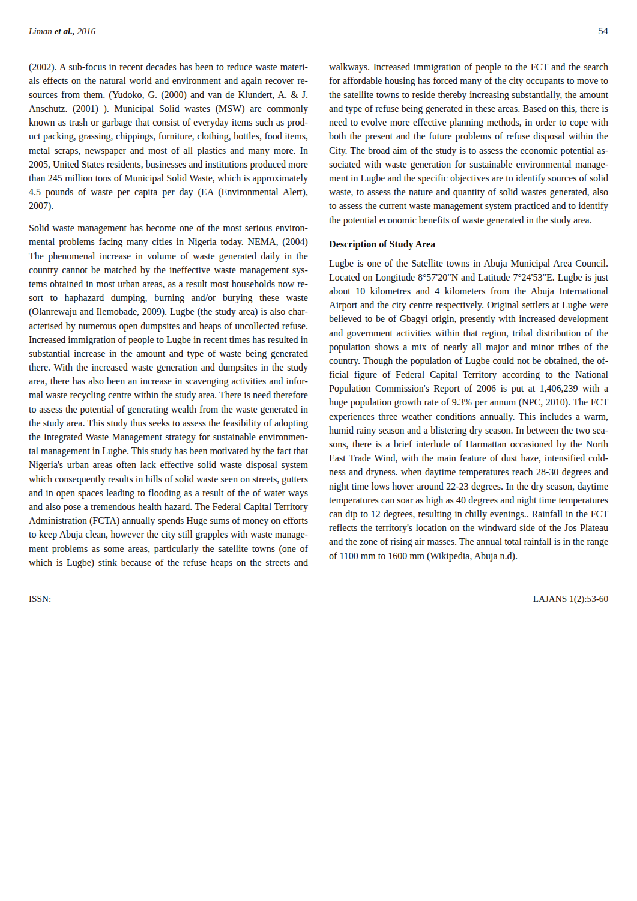Liman et al., 2016
54
(2002). A sub-focus in recent decades has been to reduce waste materials effects on the natural world and environment and again recover resources from them. (Yudoko, G. (2000) and van de Klundert, A. & J. Anschutz. (2001) ). Municipal Solid wastes (MSW) are commonly known as trash or garbage that consist of everyday items such as product packing, grassing, chippings, furniture, clothing, bottles, food items, metal scraps, newspaper and most of all plastics and many more. In 2005, United States residents, businesses and institutions produced more than 245 million tons of Municipal Solid Waste, which is approximately 4.5 pounds of waste per capita per day (EA (Environmental Alert), 2007).
Solid waste management has become one of the most serious environmental problems facing many cities in Nigeria today. NEMA, (2004) The phenomenal increase in volume of waste generated daily in the country cannot be matched by the ineffective waste management systems obtained in most urban areas, as a result most households now resort to haphazard dumping, burning and/or burying these waste (Olanrewaju and Ilemobade, 2009). Lugbe (the study area) is also characterised by numerous open dumpsites and heaps of uncollected refuse. Increased immigration of people to Lugbe in recent times has resulted in substantial increase in the amount and type of waste being generated there. With the increased waste generation and dumpsites in the study area, there has also been an increase in scavenging activities and informal waste recycling centre within the study area. There is need therefore to assess the potential of generating wealth from the waste generated in the study area. This study thus seeks to assess the feasibility of adopting the Integrated Waste Management strategy for sustainable environmental management in Lugbe. This study has been motivated by the fact that Nigeria's urban areas often lack effective solid waste disposal system which consequently results in hills of solid waste seen on streets, gutters and in open spaces leading to flooding as a result of the of water ways and also pose a tremendous health hazard. The Federal Capital Territory Administration (FCTA) annually spends Huge sums of money on efforts to keep Abuja clean, however the city still grapples with waste management problems as some areas, particularly the satellite towns (one of which is Lugbe) stink because of the refuse heaps on the streets and walkways. Increased immigration of people to the FCT and the search for affordable housing has forced many of the city occupants to move to the satellite towns to reside thereby increasing substantially, the amount and type of refuse being generated in these areas. Based on this, there is need to evolve more effective planning methods, in order to cope with both the present and the future problems of refuse disposal within the City. The broad aim of the study is to assess the economic potential associated with waste generation for sustainable environmental management in Lugbe and the specific objectives are to identify sources of solid waste, to assess the nature and quantity of solid wastes generated, also to assess the current waste management system practiced and to identify the potential economic benefits of waste generated in the study area.
Description of Study Area
Lugbe is one of the Satellite towns in Abuja Municipal Area Council. Located on Longitude 8°57'20"N and Latitude 7°24'53"E. Lugbe is just about 10 kilometres and 4 kilometers from the Abuja International Airport and the city centre respectively. Original settlers at Lugbe were believed to be of Gbagyi origin, presently with increased development and government activities within that region, tribal distribution of the population shows a mix of nearly all major and minor tribes of the country. Though the population of Lugbe could not be obtained, the official figure of Federal Capital Territory according to the National Population Commission's Report of 2006 is put at 1,406,239 with a huge population growth rate of 9.3% per annum (NPC, 2010). The FCT experiences three weather conditions annually. This includes a warm, humid rainy season and a blistering dry season. In between the two seasons, there is a brief interlude of Harmattan occasioned by the North East Trade Wind, with the main feature of dust haze, intensified coldness and dryness. when daytime temperatures reach 28-30 degrees and night time lows hover around 22-23 degrees. In the dry season, daytime temperatures can soar as high as 40 degrees and night time temperatures can dip to 12 degrees, resulting in chilly evenings.. Rainfall in the FCT reflects the territory's location on the windward side of the Jos Plateau and the zone of rising air masses. The annual total rainfall is in the range of 1100 mm to 1600 mm (Wikipedia, Abuja n.d).
ISSN:
LAJANS 1(2):53-60